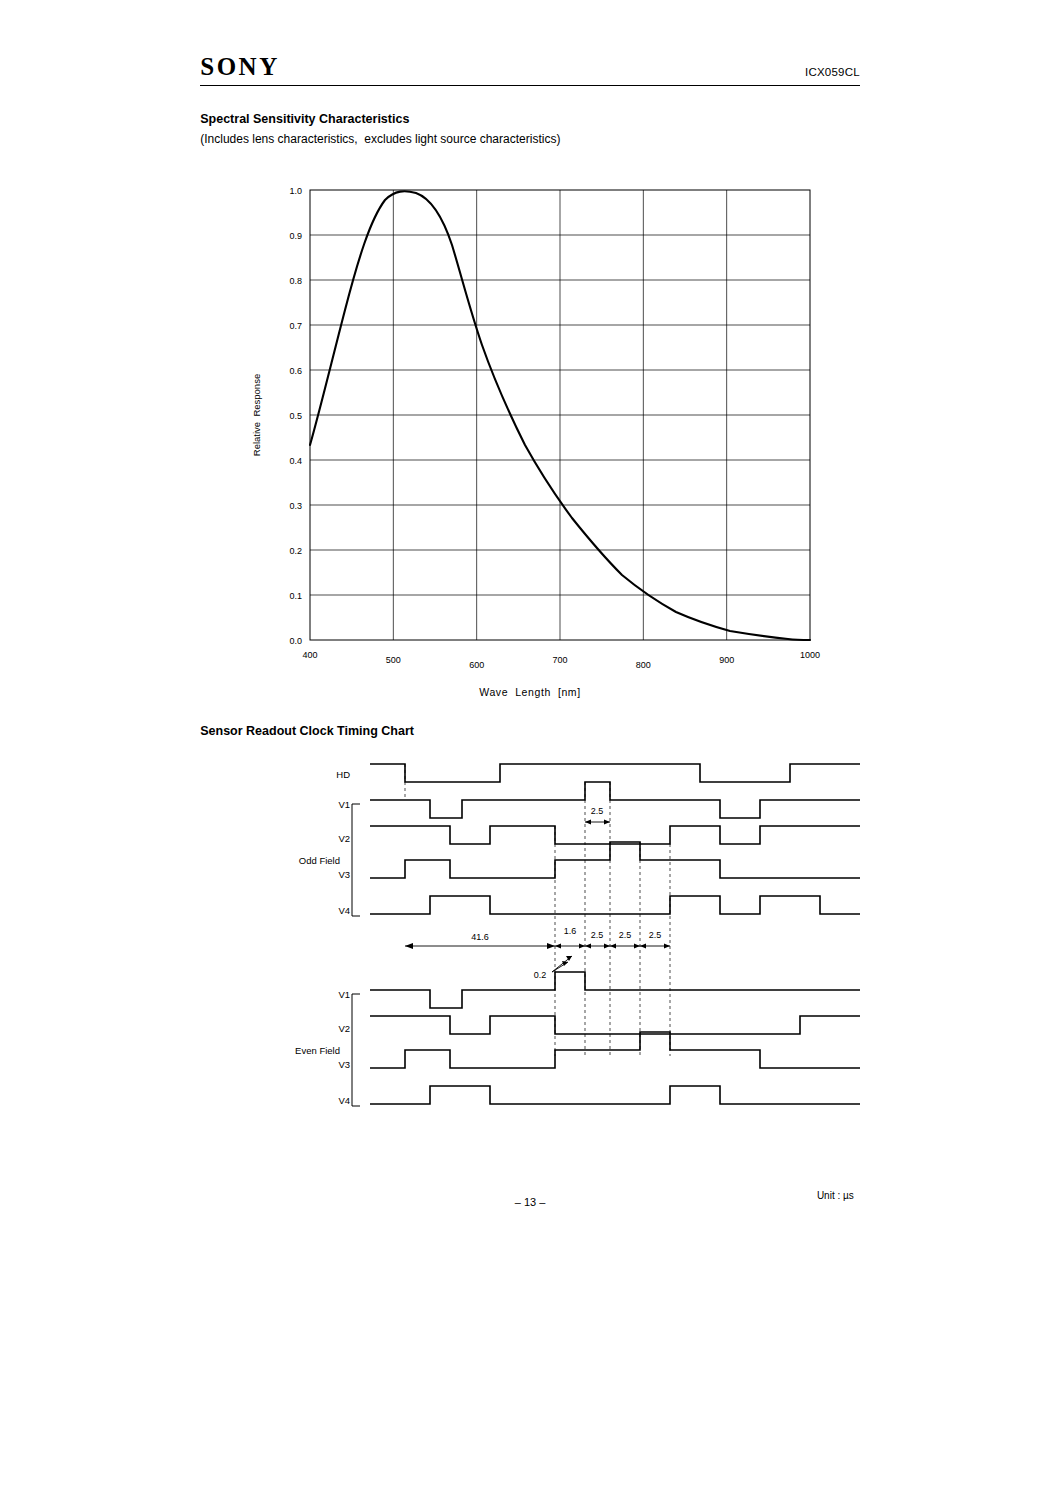SONY
ICX059CL
Spectral Sensitivity Characteristics
(Includes lens characteristics, excludes light source characteristics)
1.0 0.9 0.8 0.7 0.6 0.5 0.4 0.3 0.2 0.1 0.0 400 500 600 700 800 900 1000 Relative Response
Wave Length [nm]
Sensor Readout Clock Timing Chart
HD Odd Field V1 2.5 V2 V3 V4 41.6 1.6 2.5 2.5 2.5 0.2 Even Field V1 V2 V3 V4
Unit : µs
– 13 –